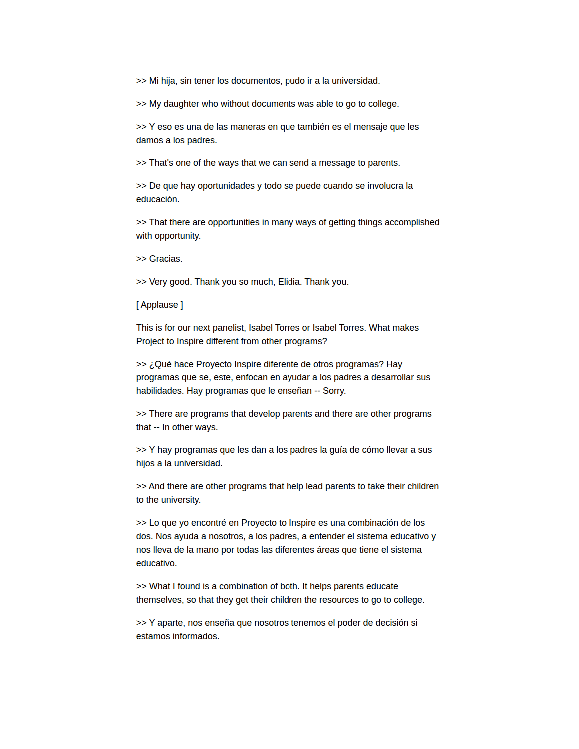>> Mi hija, sin tener los documentos, pudo ir a la universidad.
>> My daughter who without documents was able to go to college.
>> Y eso es una de las maneras en que también es el mensaje que les damos a los padres.
>> That's one of the ways that we can send a message to parents.
>> De que hay oportunidades y todo se puede cuando se involucra la educación.
>> That there are opportunities in many ways of getting things accomplished with opportunity.
>> Gracias.
>> Very good. Thank you so much, Elidia. Thank you.
[ Applause ]
This is for our next panelist, Isabel Torres or Isabel Torres. What makes Project to Inspire different from other programs?
>> ¿Qué hace Proyecto Inspire diferente de otros programas? Hay programas que se, este, enfocan en ayudar a los padres a desarrollar sus habilidades. Hay programas que le enseñan -- Sorry.
>> There are programs that develop parents and there are other programs that -- In other ways.
>> Y hay programas que les dan a los padres la guía de cómo llevar a sus hijos a la universidad.
>> And there are other programs that help lead parents to take their children to the university.
>> Lo que yo encontré en Proyecto to Inspire es una combinación de los dos. Nos ayuda a nosotros, a los padres, a entender el sistema educativo y nos lleva de la mano por todas las diferentes áreas que tiene el sistema educativo.
>> What I found is a combination of both. It helps parents educate themselves, so that they get their children the resources to go to college.
>> Y aparte, nos enseña que nosotros tenemos el poder de decisión si estamos informados.